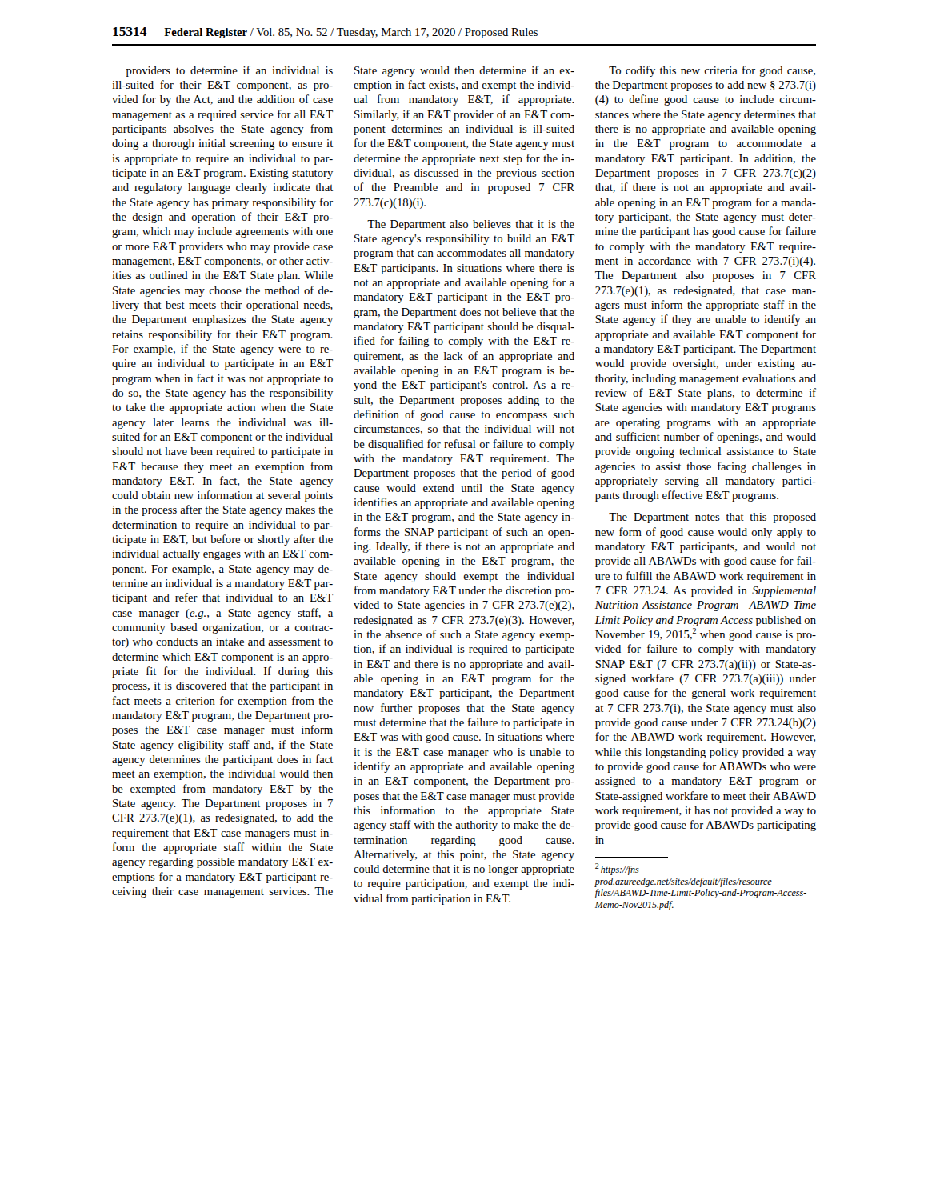15314 Federal Register / Vol. 85, No. 52 / Tuesday, March 17, 2020 / Proposed Rules
providers to determine if an individual is ill-suited for their E&T component, as provided for by the Act, and the addition of case management as a required service for all E&T participants absolves the State agency from doing a thorough initial screening to ensure it is appropriate to require an individual to participate in an E&T program. Existing statutory and regulatory language clearly indicate that the State agency has primary responsibility for the design and operation of their E&T program, which may include agreements with one or more E&T providers who may provide case management, E&T components, or other activities as outlined in the E&T State plan. While State agencies may choose the method of delivery that best meets their operational needs, the Department emphasizes the State agency retains responsibility for their E&T program. For example, if the State agency were to require an individual to participate in an E&T program when in fact it was not appropriate to do so, the State agency has the responsibility to take the appropriate action when the State agency later learns the individual was ill-suited for an E&T component or the individual should not have been required to participate in E&T because they meet an exemption from mandatory E&T. In fact, the State agency could obtain new information at several points in the process after the State agency makes the determination to require an individual to participate in E&T, but before or shortly after the individual actually engages with an E&T component. For example, a State agency may determine an individual is a mandatory E&T participant and refer that individual to an E&T case manager (e.g., a State agency staff, a community based organization, or a contractor) who conducts an intake and assessment to determine which E&T component is an appropriate fit for the individual. If during this process, it is discovered that the participant in fact meets a criterion for exemption from the mandatory E&T program, the Department proposes the E&T case manager must inform State agency eligibility staff and, if the State agency determines the participant does in fact meet an exemption, the individual would then be exempted from mandatory E&T by the State agency. The Department proposes in 7 CFR 273.7(e)(1), as redesignated, to add the requirement that E&T case managers must inform the appropriate staff within the State agency regarding possible mandatory E&T exemptions for a mandatory E&T participant receiving their case management services. The State agency would then determine if an exemption in fact exists, and exempt the individual from mandatory E&T, if appropriate. Similarly, if an E&T provider of an E&T component determines an individual is ill-suited for the E&T component, the State agency must determine the appropriate next step for the individual, as discussed in the previous section of the Preamble and in proposed 7 CFR 273.7(c)(18)(i).
The Department also believes that it is the State agency's responsibility to build an E&T program that can accommodates all mandatory E&T participants. In situations where there is not an appropriate and available opening for a mandatory E&T participant in the E&T program, the Department does not believe that the mandatory E&T participant should be disqualified for failing to comply with the E&T requirement, as the lack of an appropriate and available opening in an E&T program is beyond the E&T participant's control. As a result, the Department proposes adding to the definition of good cause to encompass such circumstances, so that the individual will not be disqualified for refusal or failure to comply with the mandatory E&T requirement. The Department proposes that the period of good cause would extend until the State agency identifies an appropriate and available opening in the E&T program, and the State agency informs the SNAP participant of such an opening. Ideally, if there is not an appropriate and available opening in the E&T program, the State agency should exempt the individual from mandatory E&T under the discretion provided to State agencies in 7 CFR 273.7(e)(2), redesignated as 7 CFR 273.7(e)(3). However, in the absence of such a State agency exemption, if an individual is required to participate in E&T and there is no appropriate and available opening in an E&T program for the mandatory E&T participant, the Department now further proposes that the State agency must determine that the failure to participate in E&T was with good cause. In situations where it is the E&T case manager who is unable to identify an appropriate and available opening in an E&T component, the Department proposes that the E&T case manager must provide this information to the appropriate State agency staff with the authority to make the determination regarding good cause. Alternatively, at this point, the State agency could determine that it is no longer appropriate to require participation, and exempt the individual from participation in E&T.
To codify this new criteria for good cause, the Department proposes to add new § 273.7(i)(4) to define good cause to include circumstances where the State agency determines that there is no appropriate and available opening in the E&T program to accommodate a mandatory E&T participant. In addition, the Department proposes in 7 CFR 273.7(c)(2) that, if there is not an appropriate and available opening in an E&T program for a mandatory participant, the State agency must determine the participant has good cause for failure to comply with the mandatory E&T requirement in accordance with 7 CFR 273.7(i)(4). The Department also proposes in 7 CFR 273.7(e)(1), as redesignated, that case managers must inform the appropriate staff in the State agency if they are unable to identify an appropriate and available E&T component for a mandatory E&T participant. The Department would provide oversight, under existing authority, including management evaluations and review of E&T State plans, to determine if State agencies with mandatory E&T programs are operating programs with an appropriate and sufficient number of openings, and would provide ongoing technical assistance to State agencies to assist those facing challenges in appropriately serving all mandatory participants through effective E&T programs.
The Department notes that this proposed new form of good cause would only apply to mandatory E&T participants, and would not provide all ABAWDs with good cause for failure to fulfill the ABAWD work requirement in 7 CFR 273.24. As provided in Supplemental Nutrition Assistance Program—ABAWD Time Limit Policy and Program Access published on November 19, 2015,2 when good cause is provided for failure to comply with mandatory SNAP E&T (7 CFR 273.7(a)(ii)) or State-assigned workfare (7 CFR 273.7(a)(iii)) under good cause for the general work requirement at 7 CFR 273.7(i), the State agency must also provide good cause under 7 CFR 273.24(b)(2) for the ABAWD work requirement. However, while this longstanding policy provided a way to provide good cause for ABAWDs who were assigned to a mandatory E&T program or State-assigned workfare to meet their ABAWD work requirement, it has not provided a way to provide good cause for ABAWDs participating in
2 https://fns-prod.azureedge.net/sites/default/files/resource-files/ABAWD-Time-Limit-Policy-and-Program-Access-Memo-Nov2015.pdf.